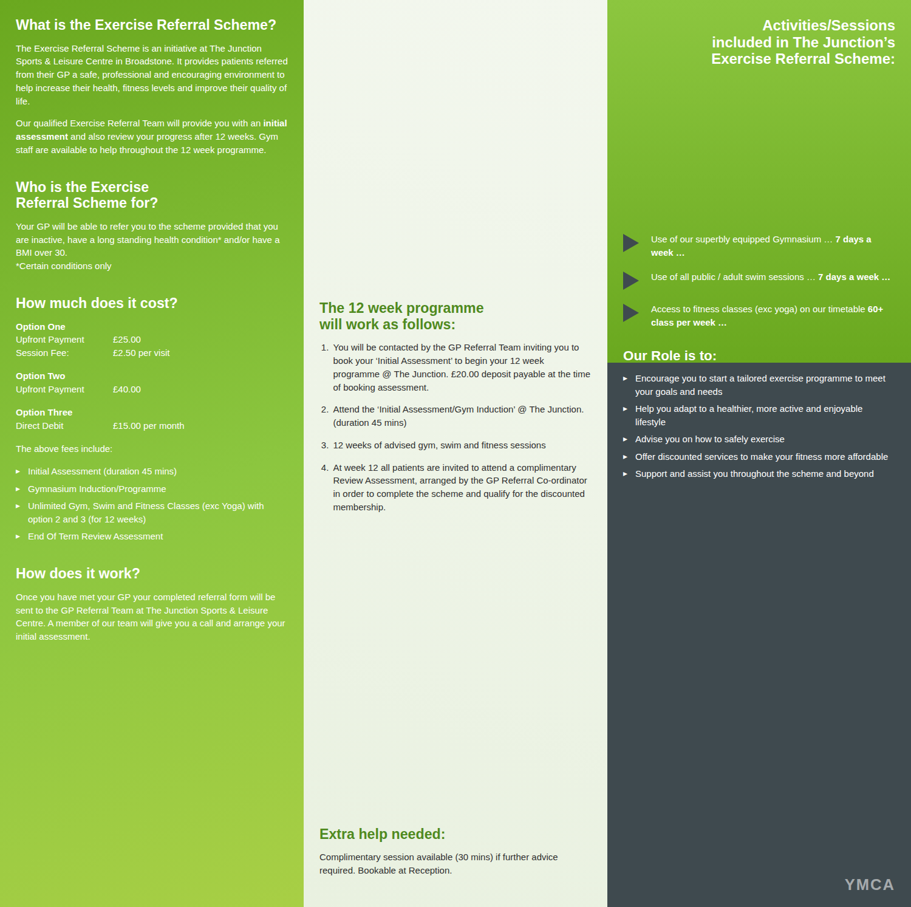What is the Exercise Referral Scheme?
The Exercise Referral Scheme is an initiative at The Junction Sports & Leisure Centre in Broadstone. It provides patients referred from their GP a safe, professional and encouraging environment to help increase their health, fitness levels and improve their quality of life.
Our qualified Exercise Referral Team will provide you with an initial assessment and also review your progress after 12 weeks. Gym staff are available to help throughout the 12 week programme.
Who is the Exercise
Referral Scheme for?
Your GP will be able to refer you to the scheme provided that you are inactive, have a long standing health condition* and/or have a BMI over 30.
*Certain conditions only
How much does it cost?
Option One
Upfront Payment£25.00
Session Fee:£2.50 per visit
Option Two
Upfront Payment£40.00
Option Three
Direct Debit£15.00 per month
The above fees include:
Initial Assessment (duration 45 mins)
Gymnasium Induction/Programme
Unlimited Gym, Swim and Fitness Classes (exc Yoga) with option 2 and 3 (for 12 weeks)
End Of Term Review Assessment
How does it work?
Once you have met your GP your completed referral form will be sent to the GP Referral Team at The Junction Sports & Leisure Centre. A member of our team will give you a call and arrange your initial assessment.
The 12 week programme
will work as follows:
You will be contacted by the GP Referral Team inviting you to book your ‘Initial Assessment’ to begin your 12 week programme @ The Junction. £20.00 deposit payable at the time of booking assessment.
Attend the ‘Initial Assessment/Gym Induction’ @ The Junction. (duration 45 mins)
12 weeks of advised gym, swim and fitness sessions
At week 12 all patients are invited to attend a complimentary Review Assessment, arranged by the GP Referral Co-ordinator in order to complete the scheme and qualify for the discounted membership.
Extra help needed:
Complimentary session available (30 mins) if further advice required. Bookable at Reception.
Activities/Sessions
included in The Junction’s
Exercise Referral Scheme:
Use of our superbly equipped Gymnasium … 7 days a week …
Use of all public / adult swim sessions … 7 days a week …
Access to fitness classes (exc yoga) on our timetable 60+ class per week …
Our Role is to:
Encourage you to start a tailored exercise programme to meet your goals and needs
Help you adapt to a healthier, more active and enjoyable lifestyle
Advise you on how to safely exercise
Offer discounted services to make your fitness more affordable
Support and assist you throughout the scheme and beyond
YMCA